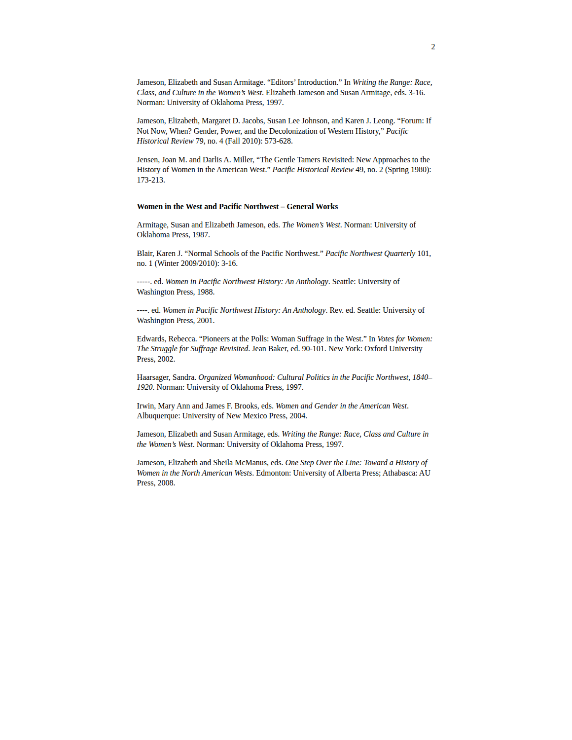2
Jameson, Elizabeth and Susan Armitage. “Editors’ Introduction.” In Writing the Range: Race, Class, and Culture in the Women’s West. Elizabeth Jameson and Susan Armitage, eds. 3-16. Norman: University of Oklahoma Press, 1997.
Jameson, Elizabeth, Margaret D. Jacobs, Susan Lee Johnson, and Karen J. Leong. “Forum: If Not Now, When? Gender, Power, and the Decolonization of Western History,” Pacific Historical Review 79, no. 4 (Fall 2010): 573-628.
Jensen, Joan M. and Darlis A. Miller, “The Gentle Tamers Revisited: New Approaches to the History of Women in the American West.” Pacific Historical Review 49, no. 2 (Spring 1980): 173-213.
Women in the West and Pacific Northwest – General Works
Armitage, Susan and Elizabeth Jameson, eds. The Women’s West. Norman: University of Oklahoma Press, 1987.
Blair, Karen J. “Normal Schools of the Pacific Northwest.” Pacific Northwest Quarterly 101, no. 1 (Winter 2009/2010): 3-16.
-----. ed. Women in Pacific Northwest History: An Anthology. Seattle: University of Washington Press, 1988.
----. ed. Women in Pacific Northwest History: An Anthology. Rev. ed. Seattle: University of Washington Press, 2001.
Edwards, Rebecca. “Pioneers at the Polls: Woman Suffrage in the West.” In Votes for Women: The Struggle for Suffrage Revisited. Jean Baker, ed. 90-101. New York: Oxford University Press, 2002.
Haarsager, Sandra. Organized Womanhood: Cultural Politics in the Pacific Northwest, 1840–1920. Norman: University of Oklahoma Press, 1997.
Irwin, Mary Ann and James F. Brooks, eds. Women and Gender in the American West. Albuquerque: University of New Mexico Press, 2004.
Jameson, Elizabeth and Susan Armitage, eds. Writing the Range: Race, Class and Culture in the Women’s West. Norman: University of Oklahoma Press, 1997.
Jameson, Elizabeth and Sheila McManus, eds. One Step Over the Line: Toward a History of Women in the North American Wests. Edmonton: University of Alberta Press; Athabasca: AU Press, 2008.